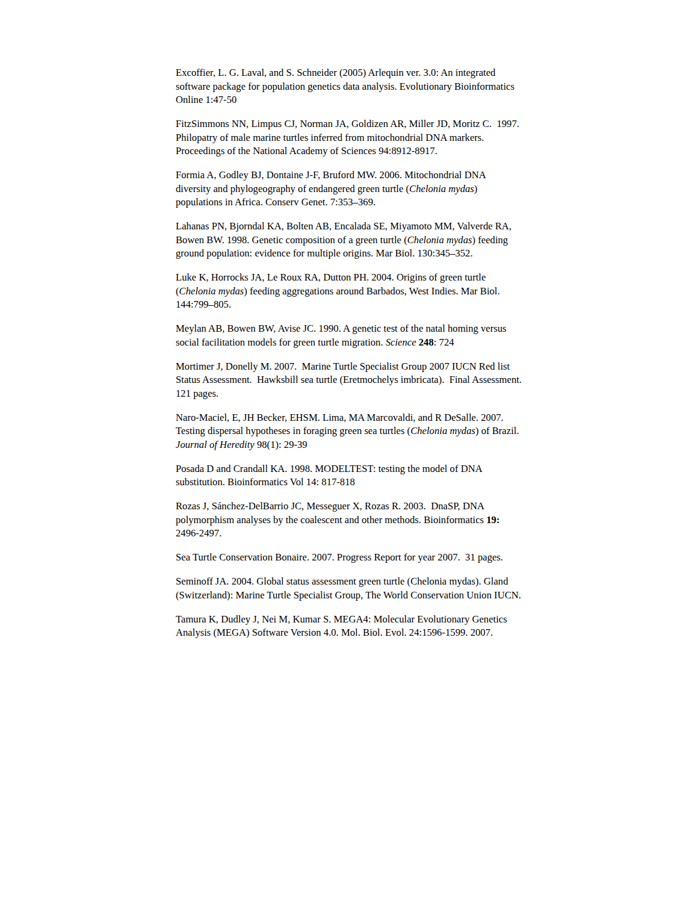Excoffier, L. G. Laval, and S. Schneider (2005) Arlequin ver. 3.0: An integrated software package for population genetics data analysis. Evolutionary Bioinformatics Online 1:47-50
FitzSimmons NN, Limpus CJ, Norman JA, Goldizen AR, Miller JD, Moritz C. 1997. Philopatry of male marine turtles inferred from mitochondrial DNA markers. Proceedings of the National Academy of Sciences 94:8912-8917.
Formia A, Godley BJ, Dontaine J-F, Bruford MW. 2006. Mitochondrial DNA diversity and phylogeography of endangered green turtle (Chelonia mydas) populations in Africa. Conserv Genet. 7:353–369.
Lahanas PN, Bjorndal KA, Bolten AB, Encalada SE, Miyamoto MM, Valverde RA, Bowen BW. 1998. Genetic composition of a green turtle (Chelonia mydas) feeding ground population: evidence for multiple origins. Mar Biol. 130:345–352.
Luke K, Horrocks JA, Le Roux RA, Dutton PH. 2004. Origins of green turtle (Chelonia mydas) feeding aggregations around Barbados, West Indies. Mar Biol. 144:799–805.
Meylan AB, Bowen BW, Avise JC. 1990. A genetic test of the natal homing versus social facilitation models for green turtle migration. Science 248: 724
Mortimer J, Donelly M. 2007. Marine Turtle Specialist Group 2007 IUCN Red list Status Assessment. Hawksbill sea turtle (Eretmochelys imbricata). Final Assessment. 121 pages.
Naro-Maciel, E, JH Becker, EHSM. Lima, MA Marcovaldi, and R DeSalle. 2007. Testing dispersal hypotheses in foraging green sea turtles (Chelonia mydas) of Brazil. Journal of Heredity 98(1): 29-39
Posada D and Crandall KA. 1998. MODELTEST: testing the model of DNA substitution. Bioinformatics Vol 14: 817-818
Rozas J, Sánchez-DelBarrio JC, Messeguer X, Rozas R. 2003. DnaSP, DNA polymorphism analyses by the coalescent and other methods. Bioinformatics 19: 2496-2497.
Sea Turtle Conservation Bonaire. 2007. Progress Report for year 2007. 31 pages.
Seminoff JA. 2004. Global status assessment green turtle (Chelonia mydas). Gland (Switzerland): Marine Turtle Specialist Group, The World Conservation Union IUCN.
Tamura K, Dudley J, Nei M, Kumar S. MEGA4: Molecular Evolutionary Genetics Analysis (MEGA) Software Version 4.0. Mol. Biol. Evol. 24:1596-1599. 2007.